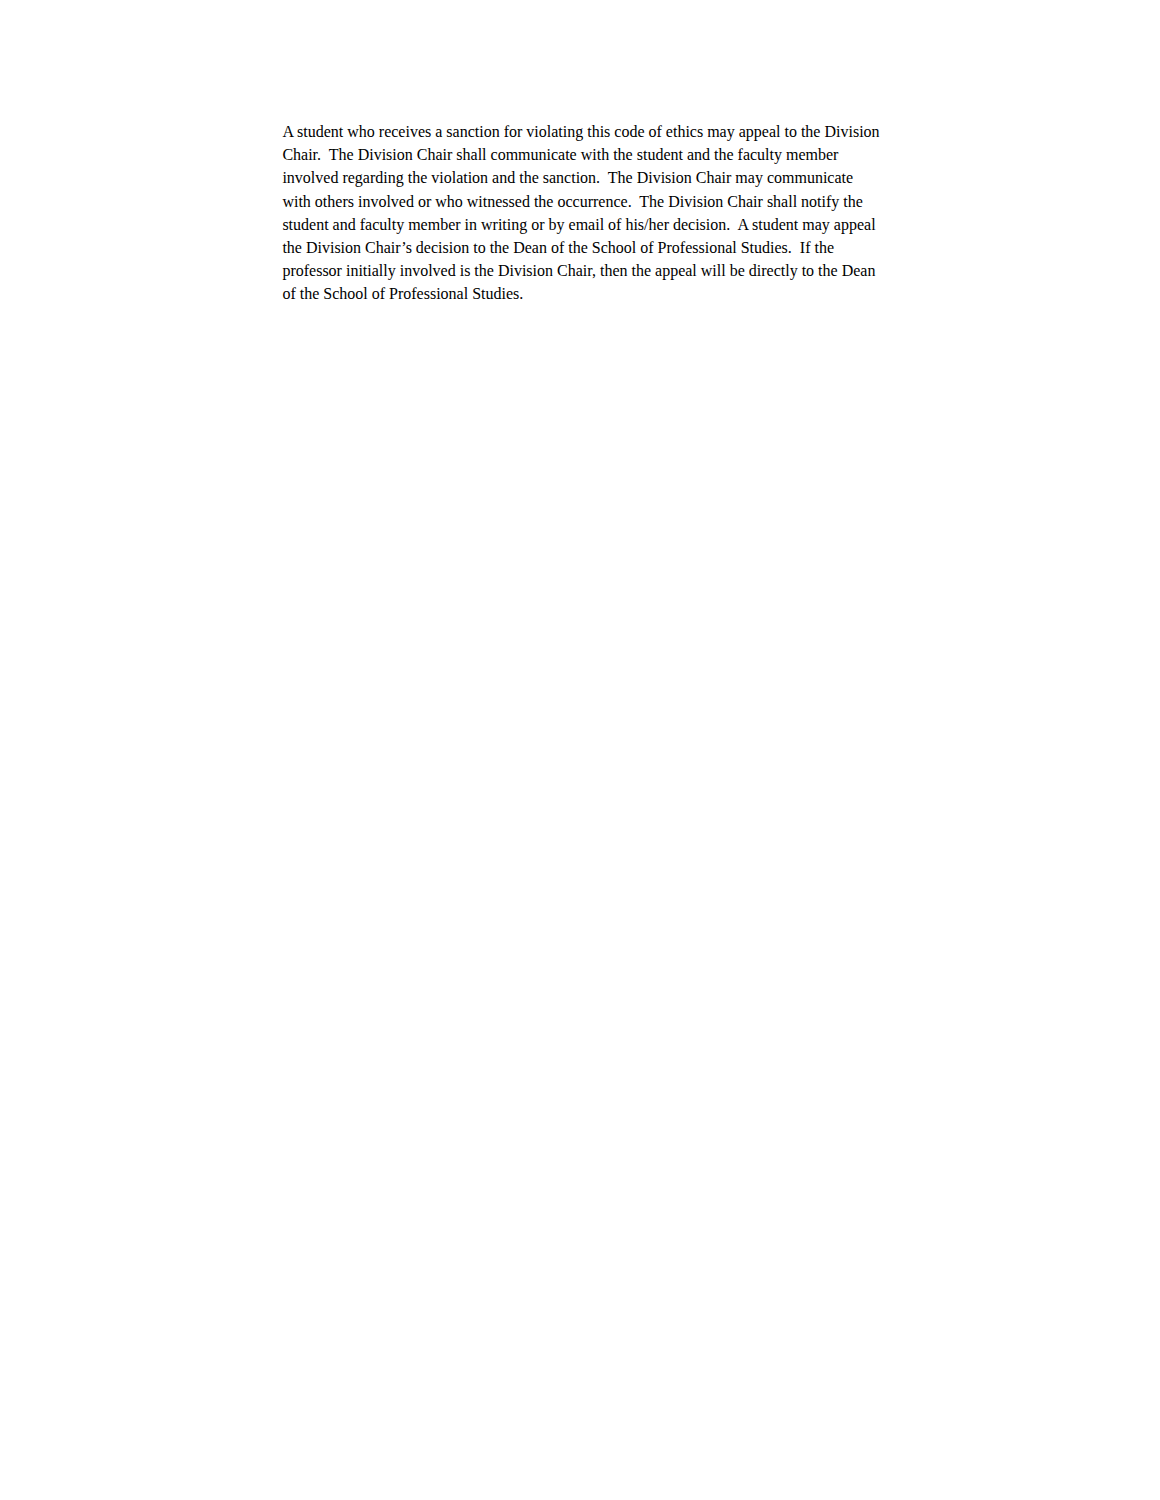A student who receives a sanction for violating this code of ethics may appeal to the Division Chair. The Division Chair shall communicate with the student and the faculty member involved regarding the violation and the sanction. The Division Chair may communicate with others involved or who witnessed the occurrence. The Division Chair shall notify the student and faculty member in writing or by email of his/her decision. A student may appeal the Division Chair’s decision to the Dean of the School of Professional Studies. If the professor initially involved is the Division Chair, then the appeal will be directly to the Dean of the School of Professional Studies.